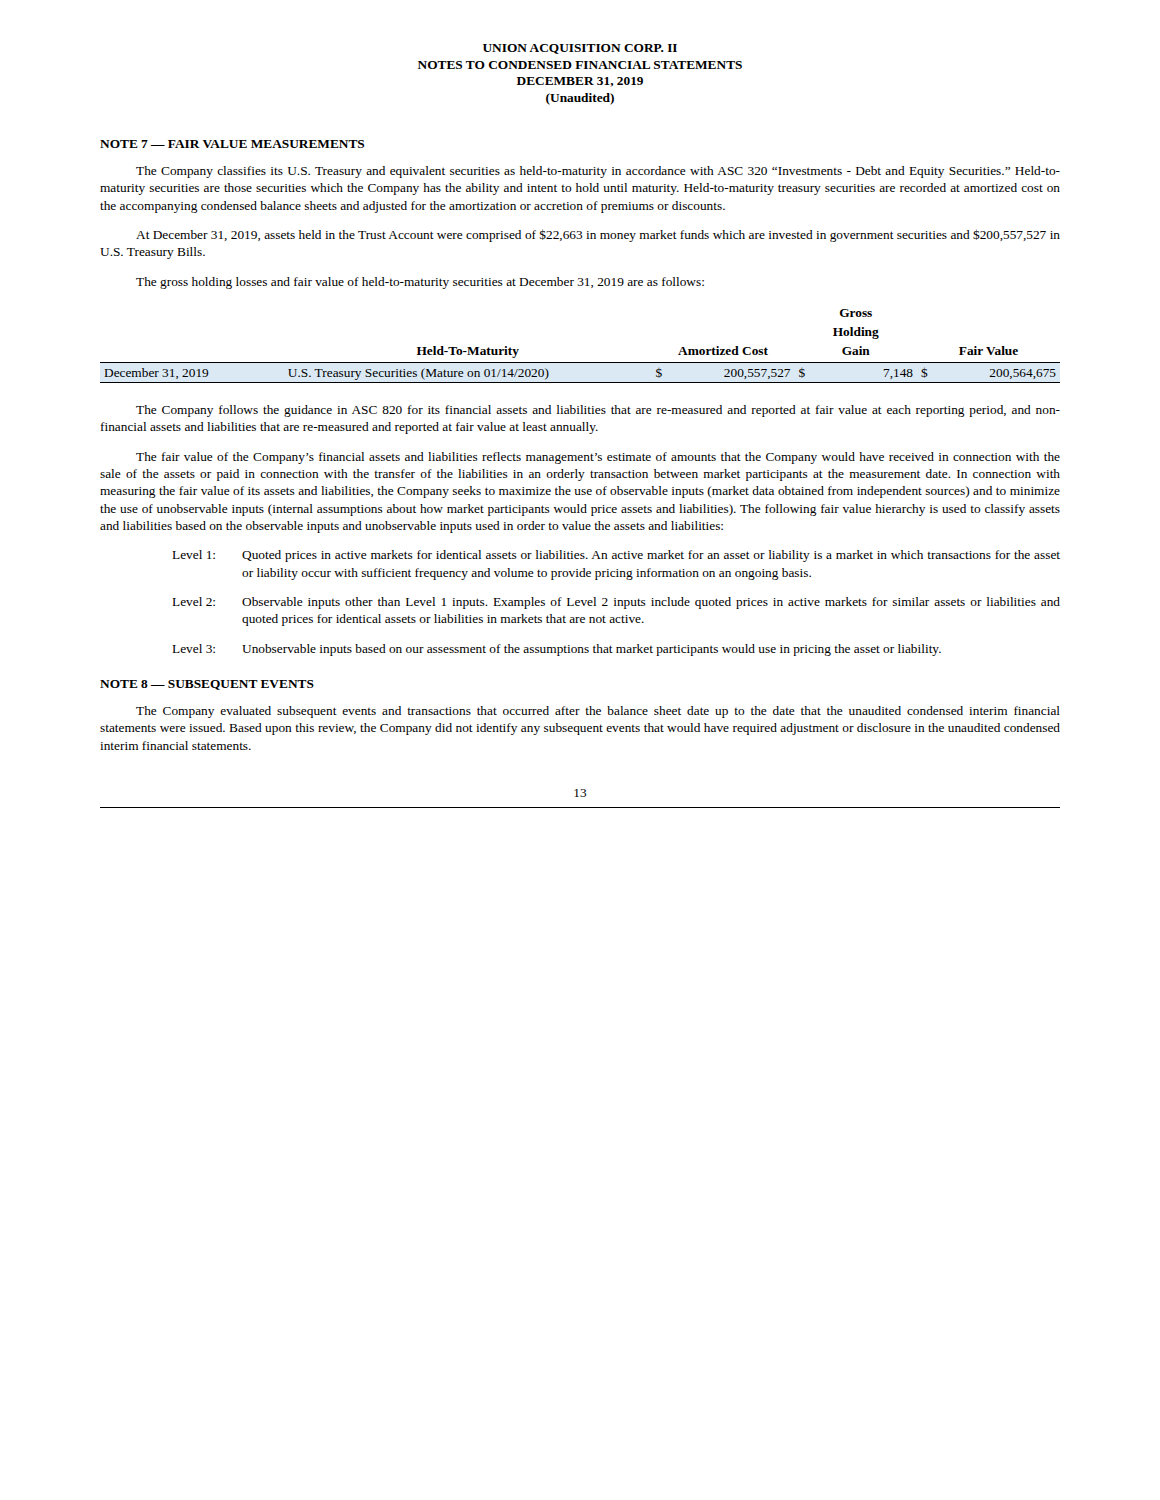UNION ACQUISITION CORP. II
NOTES TO CONDENSED FINANCIAL STATEMENTS
DECEMBER 31, 2019
(Unaudited)
NOTE 7 — FAIR VALUE MEASUREMENTS
The Company classifies its U.S. Treasury and equivalent securities as held-to-maturity in accordance with ASC 320 “Investments - Debt and Equity Securities.” Held-to-maturity securities are those securities which the Company has the ability and intent to hold until maturity. Held-to-maturity treasury securities are recorded at amortized cost on the accompanying condensed balance sheets and adjusted for the amortization or accretion of premiums or discounts.
At December 31, 2019, assets held in the Trust Account were comprised of $22,663 in money market funds which are invested in government securities and $200,557,527 in U.S. Treasury Bills.
The gross holding losses and fair value of held-to-maturity securities at December 31, 2019 are as follows:
| | | | Gross | |
| --- | --- | --- | --- | --- |
| | | | Holding | |
| | Held-To-Maturity | Amortized Cost | Gain | Fair Value |
| December 31, 2019 | U.S. Treasury Securities (Mature on 01/14/2020) | $ | 200,557,527 | $ | 7,148 | $ | 200,564,675 |
The Company follows the guidance in ASC 820 for its financial assets and liabilities that are re-measured and reported at fair value at each reporting period, and non-financial assets and liabilities that are re-measured and reported at fair value at least annually.
The fair value of the Company’s financial assets and liabilities reflects management’s estimate of amounts that the Company would have received in connection with the sale of the assets or paid in connection with the transfer of the liabilities in an orderly transaction between market participants at the measurement date. In connection with measuring the fair value of its assets and liabilities, the Company seeks to maximize the use of observable inputs (market data obtained from independent sources) and to minimize the use of unobservable inputs (internal assumptions about how market participants would price assets and liabilities). The following fair value hierarchy is used to classify assets and liabilities based on the observable inputs and unobservable inputs used in order to value the assets and liabilities:
Level 1:
Quoted prices in active markets for identical assets or liabilities. An active market for an asset or liability is a market in which transactions for the asset or liability occur with sufficient frequency and volume to provide pricing information on an ongoing basis.
Level 2:
Observable inputs other than Level 1 inputs. Examples of Level 2 inputs include quoted prices in active markets for similar assets or liabilities and quoted prices for identical assets or liabilities in markets that are not active.
Level 3:
Unobservable inputs based on our assessment of the assumptions that market participants would use in pricing the asset or liability.
NOTE 8 — SUBSEQUENT EVENTS
The Company evaluated subsequent events and transactions that occurred after the balance sheet date up to the date that the unaudited condensed interim financial statements were issued. Based upon this review, the Company did not identify any subsequent events that would have required adjustment or disclosure in the unaudited condensed interim financial statements.
13